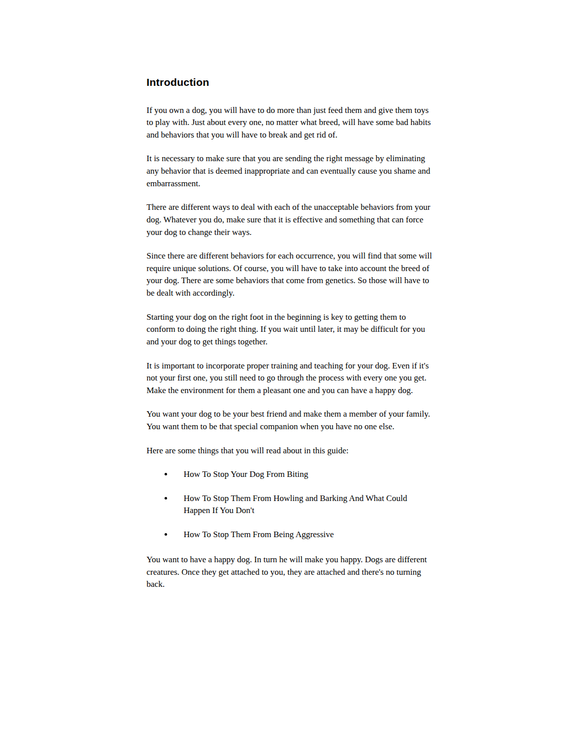Introduction
If you own a dog, you will have to do more than just feed them and give them toys to play with. Just about every one, no matter what breed, will have some bad habits and behaviors that you will have to break and get rid of.
It is necessary to make sure that you are sending the right message by eliminating any behavior that is deemed inappropriate and can eventually cause you shame and embarrassment.
There are different ways to deal with each of the unacceptable behaviors from your dog. Whatever you do, make sure that it is effective and something that can force your dog to change their ways.
Since there are different behaviors for each occurrence, you will find that some will require unique solutions. Of course, you will have to take into account the breed of your dog. There are some behaviors that come from genetics. So those will have to be dealt with accordingly.
Starting your dog on the right foot in the beginning is key to getting them to conform to doing the right thing. If you wait until later, it may be difficult for you and your dog to get things together.
It is important to incorporate proper training and teaching for your dog. Even if it's not your first one, you still need to go through the process with every one you get. Make the environment for them a pleasant one and you can have a happy dog.
You want your dog to be your best friend and make them a member of your family. You want them to be that special companion when you have no one else.
Here are some things that you will read about in this guide:
How To Stop Your Dog From Biting
How To Stop Them From Howling and Barking And What Could Happen If You Don't
How To Stop Them From Being Aggressive
You want to have a happy dog. In turn he will make you happy. Dogs are different creatures. Once they get attached to you, they are attached and there's no turning back.